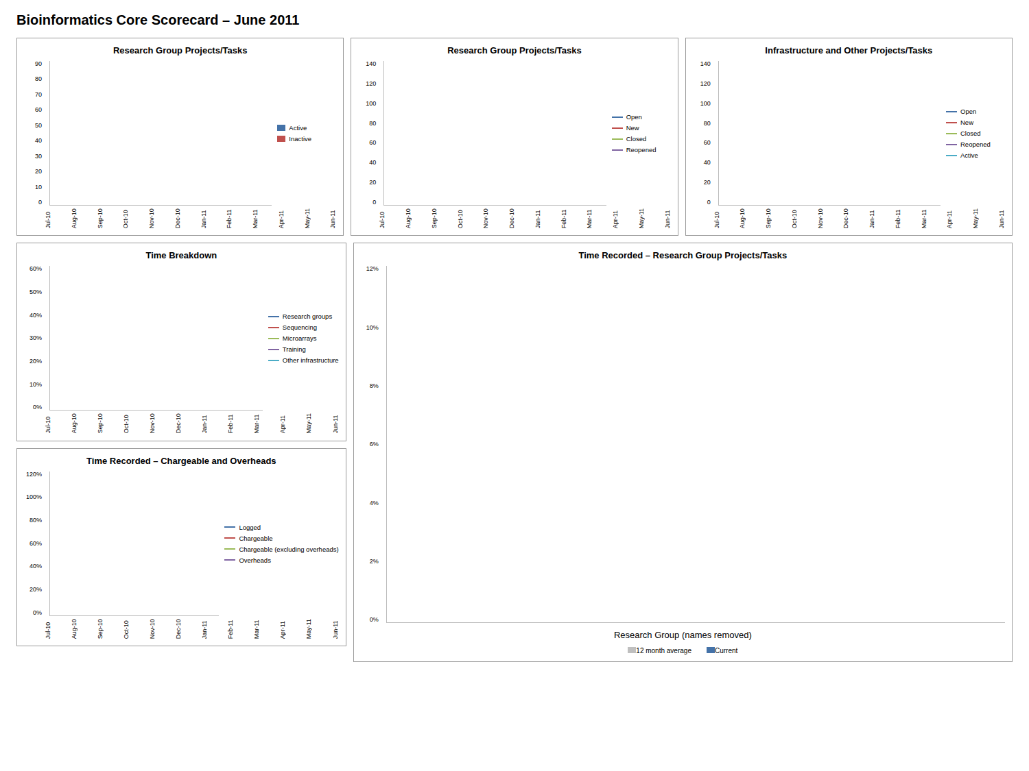Bioinformatics Core Scorecard – June 2011
Research Group Projects/Tasks
9080706050 403020100
Active
Inactive
Jul-10 Aug-10 Sep-10 Oct-10 Nov-10 Dec-10 Jan-11 Feb-11 Mar-11 Apr-11 May-11 Jun-11
Research Group Projects/Tasks
14012010080 6040200
Open
New
Closed
Reopened
Jul-10 Aug-10 Sep-10 Oct-10 Nov-10 Dec-10 Jan-11 Feb-11 Mar-11 Apr-11 May-11 Jun-11
Infrastructure and Other Projects/Tasks
14012010080 6040200
Open
New
Closed
Reopened
Active
Jul-10 Aug-10 Sep-10 Oct-10 Nov-10 Dec-10 Jan-11 Feb-11 Mar-11 Apr-11 May-11 Jun-11
Time Breakdown
60% 50% 40% 30% 20% 10% 0%
Research groups
Sequencing
Microarrays
Training
Other infrastructure
Jul-10 Aug-10 Sep-10 Oct-10 Nov-10 Dec-10 Jan-11 Feb-11 Mar-11 Apr-11 May-11 Jun-11
Time Recorded – Chargeable and Overheads
120% 100% 80% 60% 40% 20% 0%
Logged
Chargeable
Chargeable (excluding overheads)
Overheads
Jul-10 Aug-10 Sep-10 Oct-10 Nov-10 Dec-10 Jan-11 Feb-11 Mar-11 Apr-11 May-11 Jun-11
Time Recorded – Research Group Projects/Tasks
12% 10% 8% 6% 4% 2% 0%
Research Group (names removed)
12 month average
Current